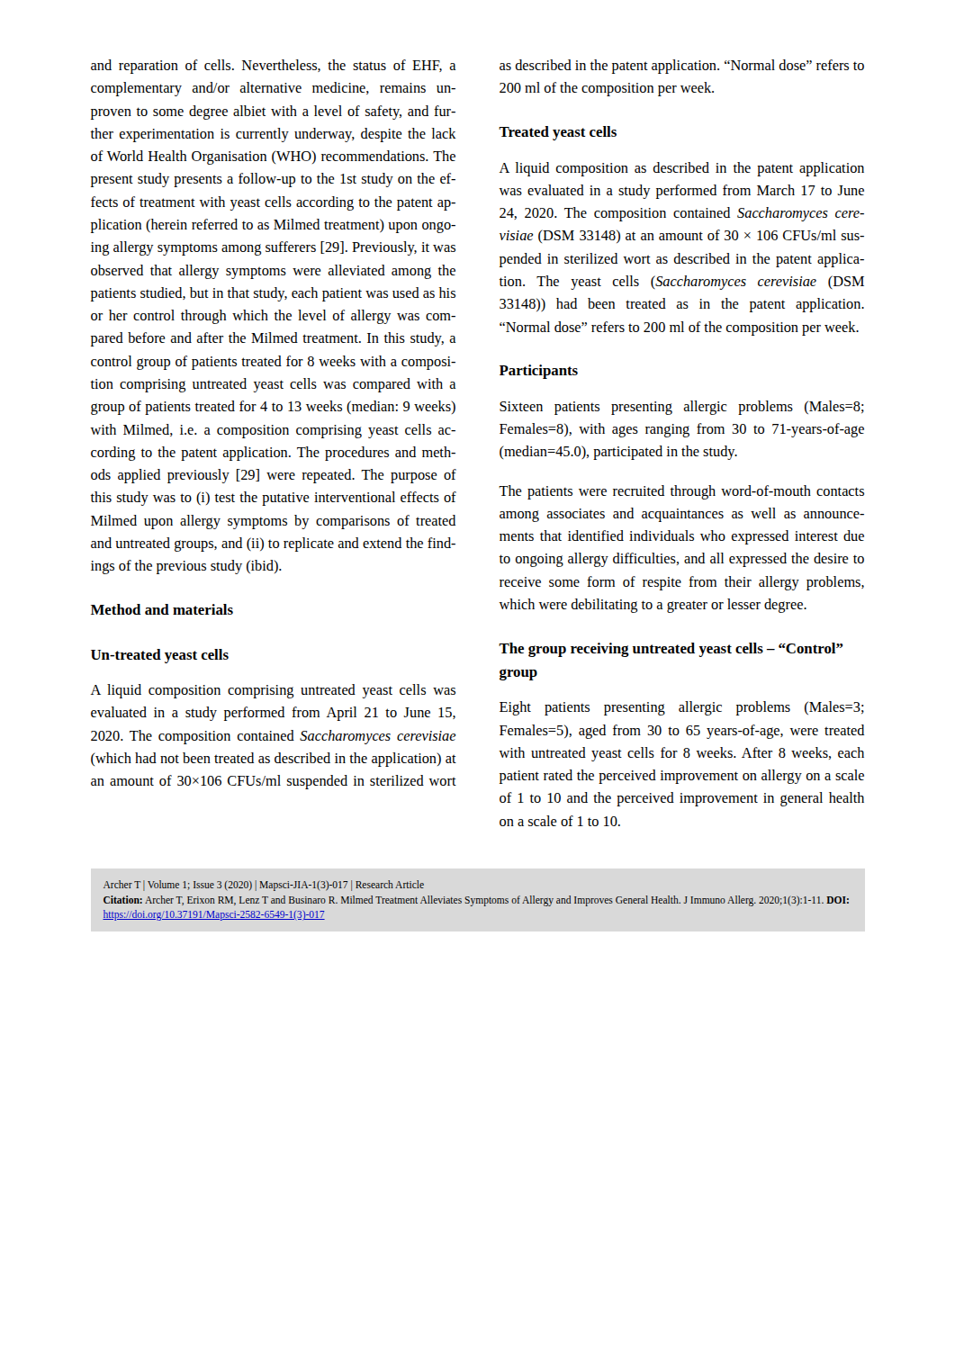and reparation of cells. Nevertheless, the status of EHF, a complementary and/or alternative medicine, remains unproven to some degree albiet with a level of safety, and further experimentation is currently underway, despite the lack of World Health Organisation (WHO) recommendations. The present study presents a follow-up to the 1st study on the effects of treatment with yeast cells according to the patent application (herein referred to as Milmed treatment) upon ongoing allergy symptoms among sufferers [29]. Previously, it was observed that allergy symptoms were alleviated among the patients studied, but in that study, each patient was used as his or her control through which the level of allergy was compared before and after the Milmed treatment. In this study, a control group of patients treated for 8 weeks with a composition comprising untreated yeast cells was compared with a group of patients treated for 4 to 13 weeks (median: 9 weeks) with Milmed, i.e. a composition comprising yeast cells according to the patent application. The procedures and methods applied previously [29] were repeated. The purpose of this study was to (i) test the putative interventional effects of Milmed upon allergy symptoms by comparisons of treated and untreated groups, and (ii) to replicate and extend the findings of the previous study (ibid).
Method and materials
Un-treated yeast cells
A liquid composition comprising untreated yeast cells was evaluated in a study performed from April 21 to June 15, 2020. The composition contained Saccharomyces cerevisiae (which had not been treated as described in the application) at an amount of 30×106 CFUs/ml suspended in sterilized wort as described in the patent application. “Normal dose” refers to 200 ml of the composition per week.
Treated yeast cells
A liquid composition as described in the patent application was evaluated in a study performed from March 17 to June 24, 2020. The composition contained Saccharomyces cerevisiae (DSM 33148) at an amount of 30 × 106 CFUs/ml suspended in sterilized wort as described in the patent application. The yeast cells (Saccharomyces cerevisiae (DSM 33148)) had been treated as in the patent application. “Normal dose” refers to 200 ml of the composition per week.
Participants
Sixteen patients presenting allergic problems (Males=8; Females=8), with ages ranging from 30 to 71-years-of-age (median=45.0), participated in the study.
The patients were recruited through word-of-mouth contacts among associates and acquaintances as well as announcements that identified individuals who expressed interest due to ongoing allergy difficulties, and all expressed the desire to receive some form of respite from their allergy problems, which were debilitating to a greater or lesser degree.
The group receiving untreated yeast cells – “Control” group
Eight patients presenting allergic problems (Males=3; Females=5), aged from 30 to 65 years-of-age, were treated with untreated yeast cells for 8 weeks. After 8 weeks, each patient rated the perceived improvement on allergy on a scale of 1 to 10 and the perceived improvement in general health on a scale of 1 to 10.
Archer T | Volume 1; Issue 3 (2020) | Mapsci-JIA-1(3)-017 | Research Article
Citation: Archer T, Erixon RM, Lenz T and Businaro R. Milmed Treatment Alleviates Symptoms of Allergy and Improves General Health. J Immuno Allerg. 2020;1(3):1-11. DOI: https://doi.org/10.37191/Mapsci-2582-6549-1(3)-017